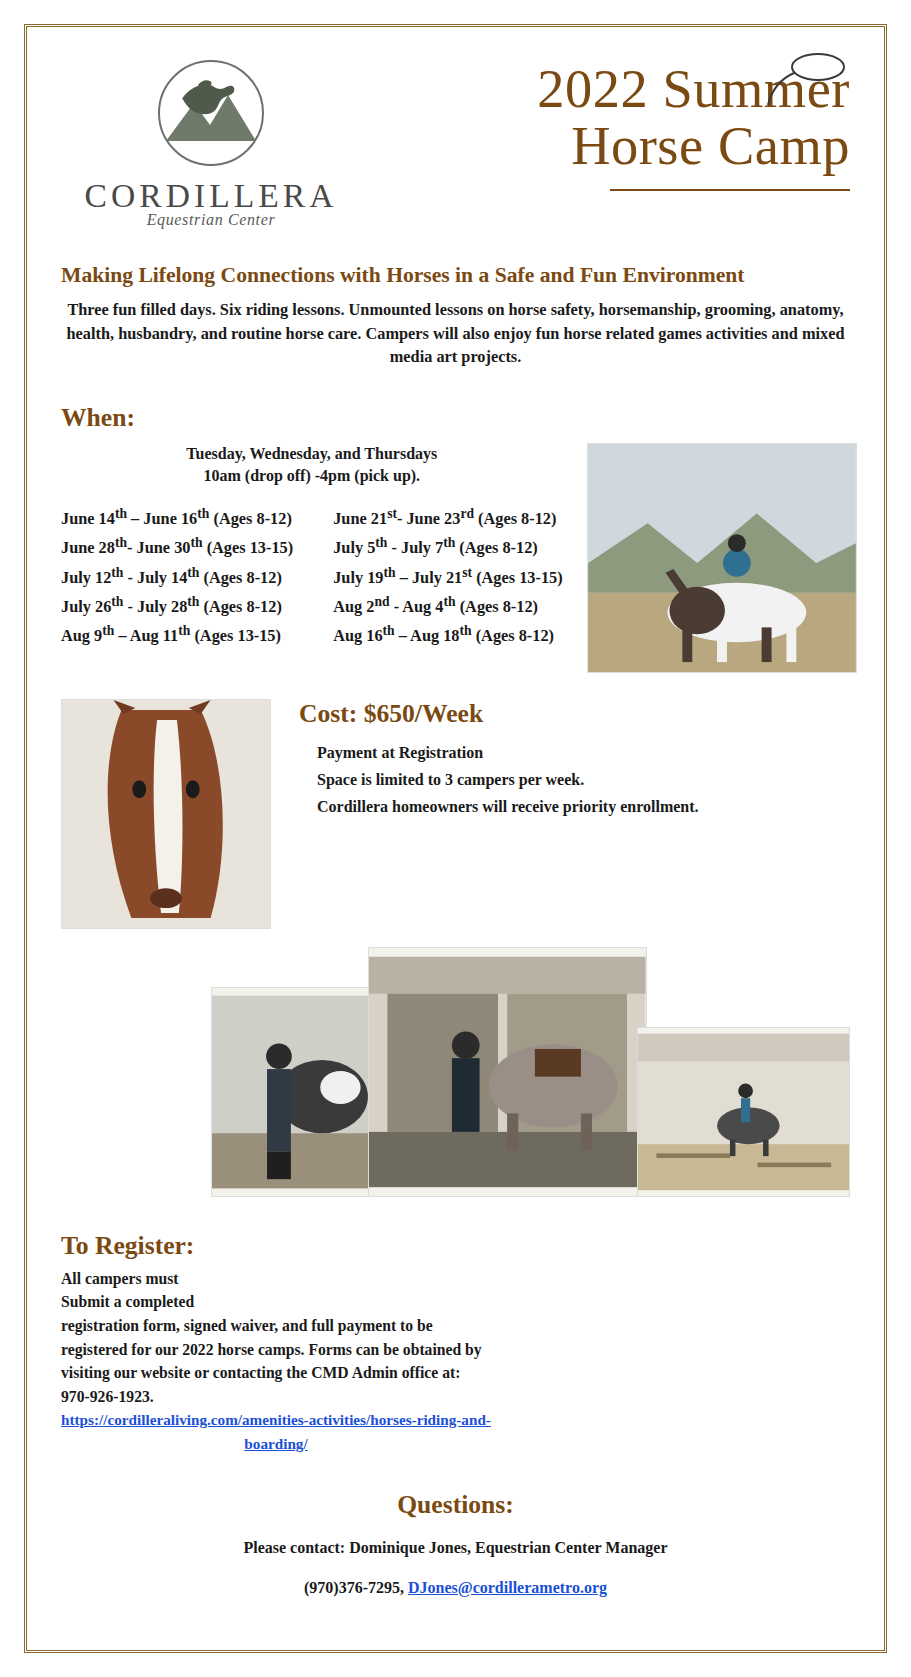CORDILLERA
Equestrian Center
2022 SummerHorse Camp
Making Lifelong Connections with Horses in a Safe and Fun Environment
Three fun filled days. Six riding lessons. Unmounted lessons on horse safety, horsemanship, grooming, anatomy, health, husbandry, and routine horse care. Campers will also enjoy fun horse related games activities and mixed media art projects.
When:
Tuesday, Wednesday, and Thursdays
10am (drop off) -4pm (pick up).
June 14th – June 16th (Ages 8-12) June 21st- June 23rd (Ages 8-12) June 28th- June 30th (Ages 13-15) July 5th - July 7th (Ages 8-12) July 12th - July 14th (Ages 8-12) July 19th – July 21st (Ages 13-15) July 26th - July 28th (Ages 8-12) Aug 2nd - Aug 4th (Ages 8-12) Aug 9th – Aug 11th (Ages 13-15) Aug 16th – Aug 18th (Ages 8-12)
Cost: $650/Week
Payment at Registration
Space is limited to 3 campers per week.
Cordillera homeowners will receive priority enrollment.
To Register:
All campers must
Submit a completed
registration form, signed waiver, and full payment to be registered for our 2022 horse camps. Forms can be obtained by visiting our website or contacting the CMD Admin office at: 970-926-1923.
https://cordilleraliving.com/amenities-activities/horses-riding-and-boarding/
Questions:
Please contact: Dominique Jones, Equestrian Center Manager
(970)376-7295, DJones@cordillerametro.org